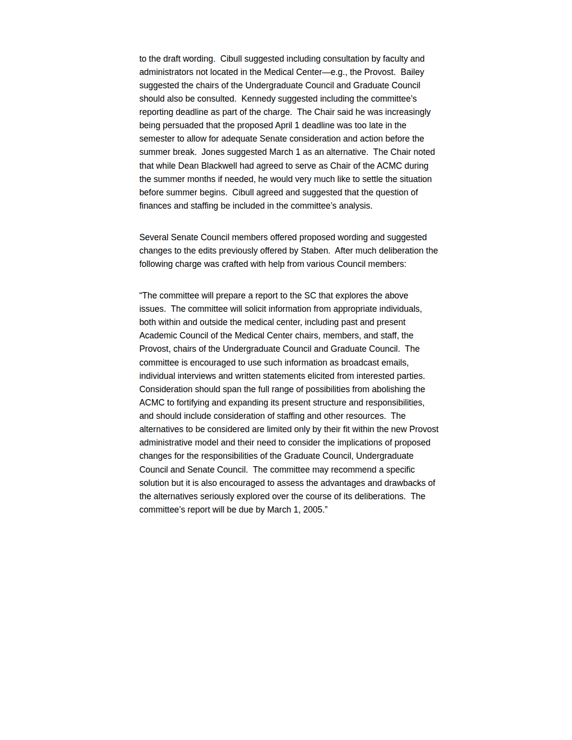to the draft wording. Cibull suggested including consultation by faculty and administrators not located in the Medical Center—e.g., the Provost. Bailey suggested the chairs of the Undergraduate Council and Graduate Council should also be consulted. Kennedy suggested including the committee’s reporting deadline as part of the charge. The Chair said he was increasingly being persuaded that the proposed April 1 deadline was too late in the semester to allow for adequate Senate consideration and action before the summer break. Jones suggested March 1 as an alternative. The Chair noted that while Dean Blackwell had agreed to serve as Chair of the ACMC during the summer months if needed, he would very much like to settle the situation before summer begins. Cibull agreed and suggested that the question of finances and staffing be included in the committee’s analysis.
Several Senate Council members offered proposed wording and suggested changes to the edits previously offered by Staben. After much deliberation the following charge was crafted with help from various Council members:
“The committee will prepare a report to the SC that explores the above issues. The committee will solicit information from appropriate individuals, both within and outside the medical center, including past and present Academic Council of the Medical Center chairs, members, and staff, the Provost, chairs of the Undergraduate Council and Graduate Council. The committee is encouraged to use such information as broadcast emails, individual interviews and written statements elicited from interested parties. Consideration should span the full range of possibilities from abolishing the ACMC to fortifying and expanding its present structure and responsibilities, and should include consideration of staffing and other resources. The alternatives to be considered are limited only by their fit within the new Provost administrative model and their need to consider the implications of proposed changes for the responsibilities of the Graduate Council, Undergraduate Council and Senate Council. The committee may recommend a specific solution but it is also encouraged to assess the advantages and drawbacks of the alternatives seriously explored over the course of its deliberations. The committee’s report will be due by March 1, 2005.”